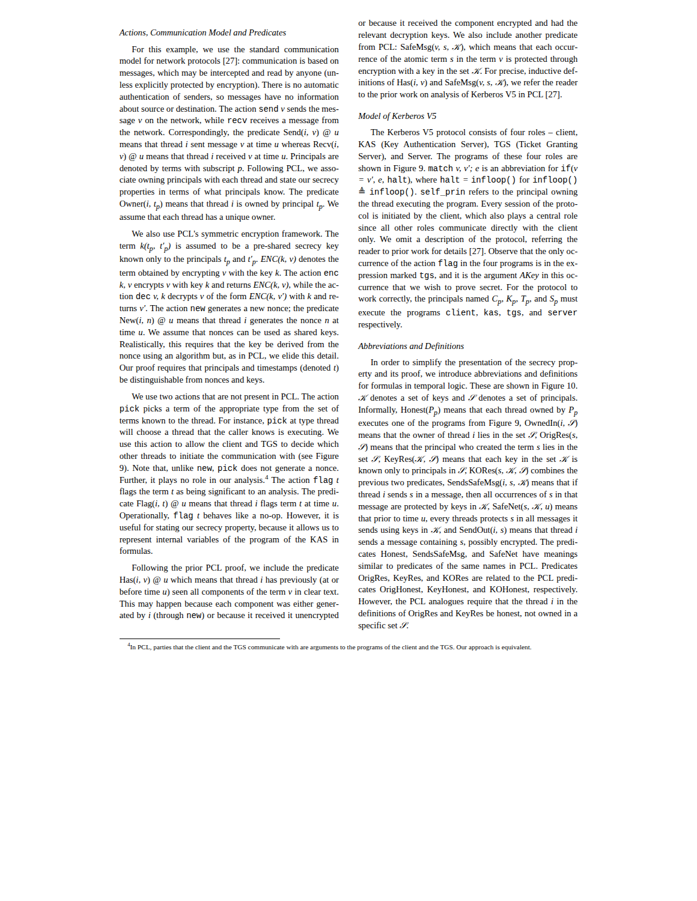Actions, Communication Model and Predicates
For this example, we use the standard communication model for network protocols [27]: communication is based on messages, which may be intercepted and read by anyone (unless explicitly protected by encryption). There is no automatic authentication of senders, so messages have no information about source or destination. The action send v sends the message v on the network, while recv receives a message from the network. Correspondingly, the predicate Send(i, v) @ u means that thread i sent message v at time u whereas Recv(i, v) @ u means that thread i received v at time u. Principals are denoted by terms with subscript p. Following PCL, we associate owning principals with each thread and state our secrecy properties in terms of what principals know. The predicate Owner(i, tp) means that thread i is owned by principal tp. We assume that each thread has a unique owner.
We also use PCL's symmetric encryption framework. The term k(tp, t′p) is assumed to be a pre-shared secrecy key known only to the principals tp and t′p. ENC(k, v) denotes the term obtained by encrypting v with the key k. The action enc k, v encrypts v with key k and returns ENC(k, v), while the action dec v, k decrypts v of the form ENC(k, v′) with k and returns v′. The action new generates a new nonce; the predicate New(i, n) @ u means that thread i generates the nonce n at time u. We assume that nonces can be used as shared keys. Realistically, this requires that the key be derived from the nonce using an algorithm but, as in PCL, we elide this detail. Our proof requires that principals and timestamps (denoted t) be distinguishable from nonces and keys.
We use two actions that are not present in PCL. The action pick picks a term of the appropriate type from the set of terms known to the thread. For instance, pick at type thread will choose a thread that the caller knows is executing. We use this action to allow the client and TGS to decide which other threads to initiate the communication with (see Figure 9). Note that, unlike new, pick does not generate a nonce. Further, it plays no role in our analysis.4 The action flag t flags the term t as being significant to an analysis. The predicate Flag(i, t) @ u means that thread i flags term t at time u. Operationally, flag t behaves like a no-op. However, it is useful for stating our secrecy property, because it allows us to represent internal variables of the program of the KAS in formulas.
Following the prior PCL proof, we include the predicate Has(i, v) @ u which means that thread i has previously (at or before time u) seen all components of the term v in clear text. This may happen because each component was either generated by i (through new) or because it received it unencrypted or because it received the component encrypted and had the relevant decryption keys. We also include another predicate from PCL: SafeMsg(v, s, 𝒦), which means that each occurrence of the atomic term s in the term v is protected through encryption with a key in the set 𝒦. For precise, inductive definitions of Has(i, v) and SafeMsg(v, s, 𝒦), we refer the reader to the prior work on analysis of Kerberos V5 in PCL [27].
Model of Kerberos V5
The Kerberos V5 protocol consists of four roles – client, KAS (Key Authentication Server), TGS (Ticket Granting Server), and Server. The programs of these four roles are shown in Figure 9. match v, v′; e is an abbreviation for if(v = v′, e, halt), where halt = infloop() for infloop() ≜ infloop(). self_prin refers to the principal owning the thread executing the program. Every session of the protocol is initiated by the client, which also plays a central role since all other roles communicate directly with the client only. We omit a description of the protocol, referring the reader to prior work for details [27]. Observe that the only occurrence of the action flag in the four programs is in the expression marked tgs, and it is the argument AKey in this occurrence that we wish to prove secret. For the protocol to work correctly, the principals named Cp, Kp, Tp, and Sp must execute the programs client, kas, tgs, and server respectively.
Abbreviations and Definitions
In order to simplify the presentation of the secrecy property and its proof, we introduce abbreviations and definitions for formulas in temporal logic. These are shown in Figure 10. 𝒦 denotes a set of keys and 𝒮 denotes a set of principals. Informally, Honest(Pp) means that each thread owned by Pp executes one of the programs from Figure 9, OwnedIn(i, 𝒮) means that the owner of thread i lies in the set 𝒮, OrigRes(s, 𝒮) means that the principal who created the term s lies in the set 𝒮, KeyRes(𝒦, 𝒮) means that each key in the set 𝒦 is known only to principals in 𝒮, KORes(s, 𝒦, 𝒮) combines the previous two predicates, SendsSafeMsg(i, s, 𝒦) means that if thread i sends s in a message, then all occurrences of s in that message are protected by keys in 𝒦, SafeNet(s, 𝒦, u) means that prior to time u, every threads protects s in all messages it sends using keys in 𝒦, and SendOut(i, s) means that thread i sends a message containing s, possibly encrypted. The predicates Honest, SendsSafeMsg, and SafeNet have meanings similar to predicates of the same names in PCL. Predicates OrigRes, KeyRes, and KORes are related to the PCL predicates OrigHonest, KeyHonest, and KOHonest, respectively. However, the PCL analogues require that the thread i in the definitions of OrigRes and KeyRes be honest, not owned in a specific set 𝒮.
4In PCL, parties that the client and the TGS communicate with are arguments to the programs of the client and the TGS. Our approach is equivalent.